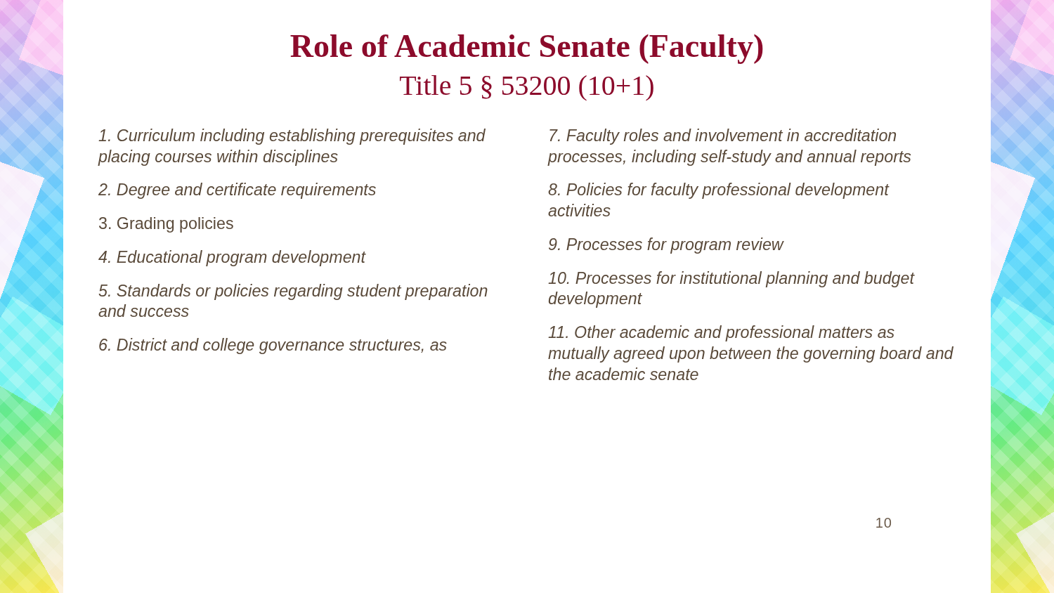Role of Academic Senate (Faculty)
Title 5 § 53200 (10+1)
1. Curriculum including establishing prerequisites and placing courses within disciplines
2. Degree and certificate requirements
3. Grading policies
4. Educational program development
5. Standards or policies regarding student preparation and success
6. District and college governance structures, as
7. Faculty roles and involvement in accreditation processes, including self-study and annual reports
8. Policies for faculty professional development activities
9. Processes for program review
10. Processes for institutional planning and budget development
11. Other academic and professional matters as mutually agreed upon between the governing board and the academic senate
10